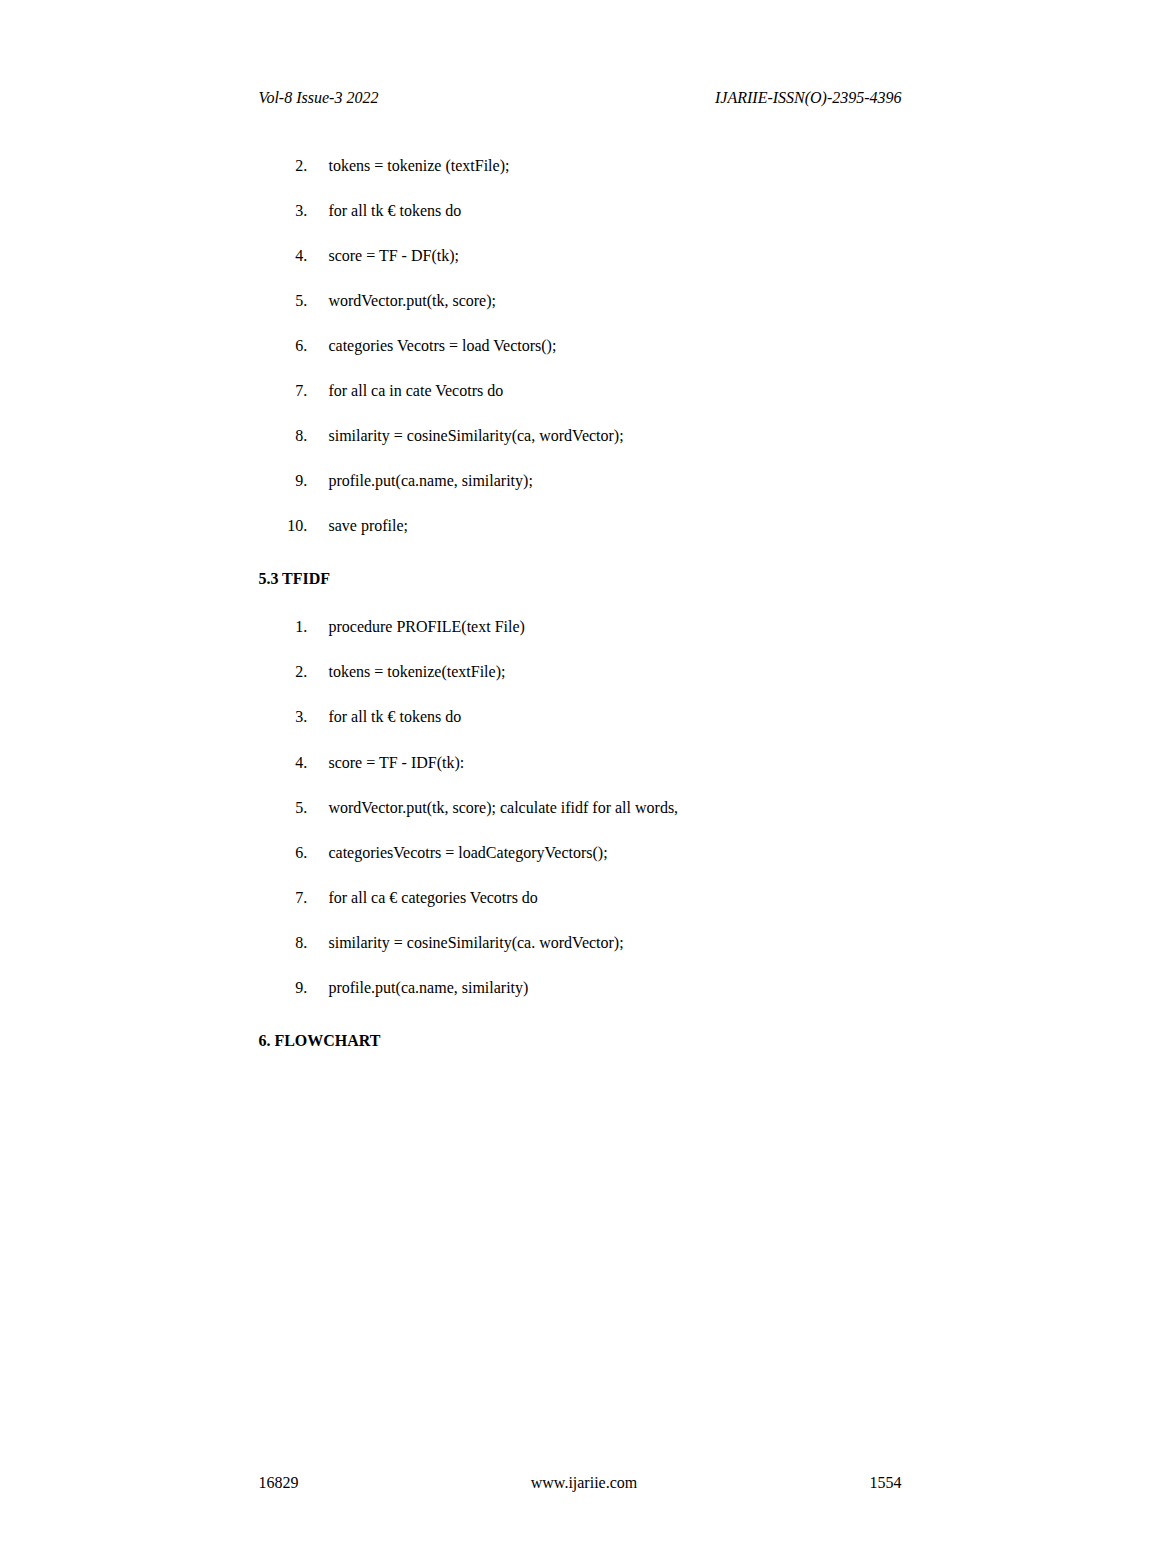Vol-8 Issue-3 2022 IJARIIE-ISSN(O)-2395-4396
tokens = tokenize (textFile);
for all tk € tokens do
score = TF - DF(tk);
wordVector.put(tk, score);
categories Vecotrs = load Vectors();
for all ca in cate Vecotrs do
similarity = cosineSimilarity(ca, wordVector);
profile.put(ca.name, similarity);
save profile;
5.3 TFIDF
procedure PROFILE(text File)
tokens = tokenize(textFile);
for all tk € tokens do
score = TF - IDF(tk):
wordVector.put(tk, score); calculate ifidf for all words,
categoriesVecotrs = loadCategoryVectors();
for all ca € categories Vecotrs do
similarity = cosineSimilarity(ca. wordVector);
profile.put(ca.name, similarity)
6. FLOWCHART
16829 www.ijariie.com 1554